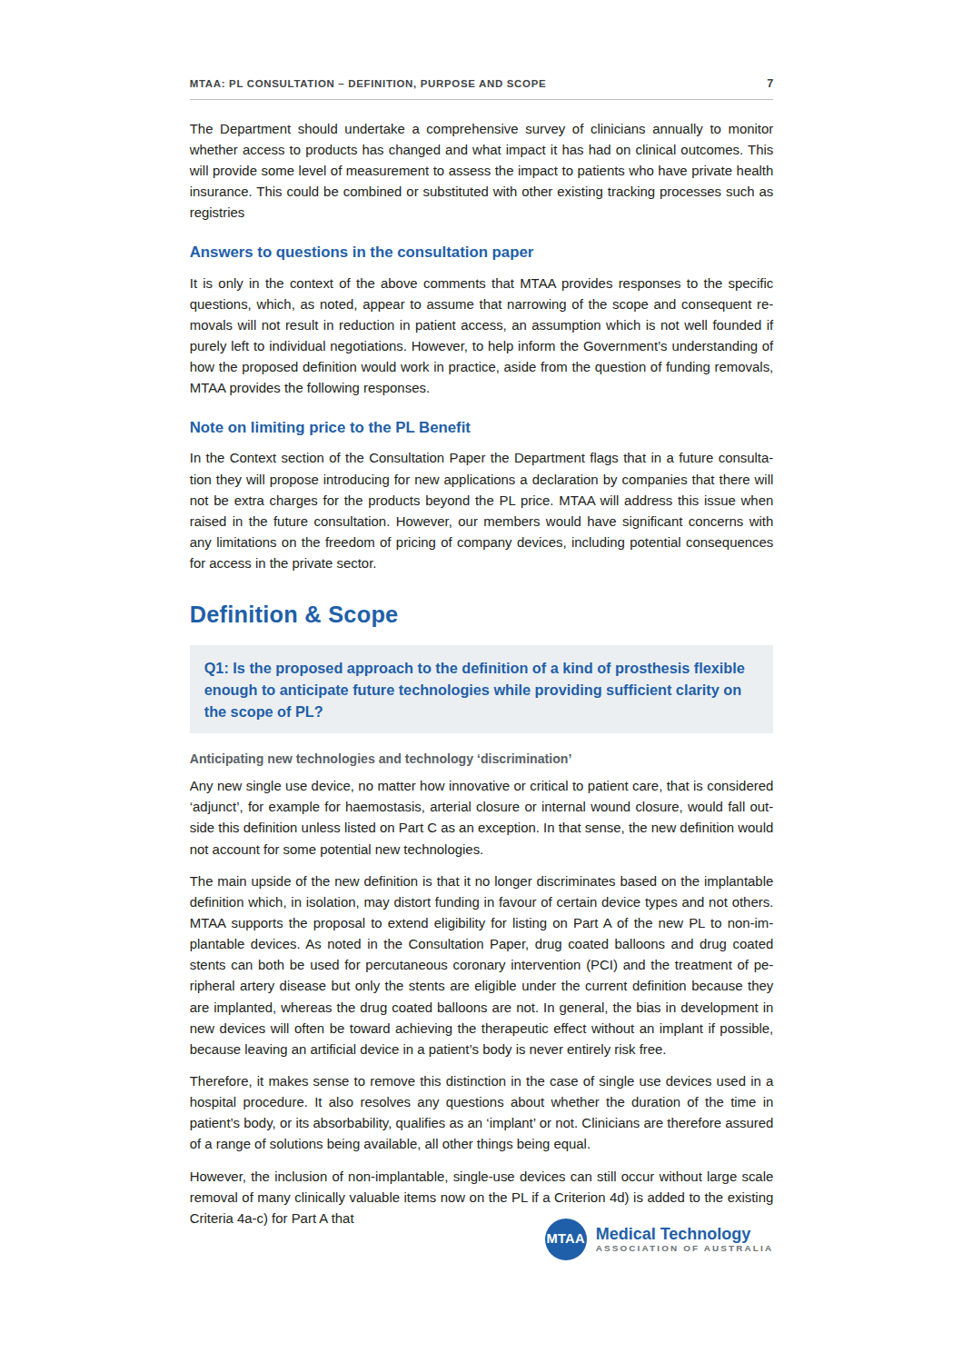MTAA: PL Consultation – Definition, Purpose and Scope
7
The Department should undertake a comprehensive survey of clinicians annually to monitor whether access to products has changed and what impact it has had on clinical outcomes. This will provide some level of measurement to assess the impact to patients who have private health insurance. This could be combined or substituted with other existing tracking processes such as registries
Answers to questions in the consultation paper
It is only in the context of the above comments that MTAA provides responses to the specific questions, which, as noted, appear to assume that narrowing of the scope and consequent removals will not result in reduction in patient access, an assumption which is not well founded if purely left to individual negotiations. However, to help inform the Government’s understanding of how the proposed definition would work in practice, aside from the question of funding removals, MTAA provides the following responses.
Note on limiting price to the PL Benefit
In the Context section of the Consultation Paper the Department flags that in a future consultation they will propose introducing for new applications a declaration by companies that there will not be extra charges for the products beyond the PL price. MTAA will address this issue when raised in the future consultation. However, our members would have significant concerns with any limitations on the freedom of pricing of company devices, including potential consequences for access in the private sector.
Definition & Scope
Q1: Is the proposed approach to the definition of a kind of prosthesis flexible enough to anticipate future technologies while providing sufficient clarity on the scope of PL?
Anticipating new technologies and technology ‘discrimination’
Any new single use device, no matter how innovative or critical to patient care, that is considered ‘adjunct’, for example for haemostasis, arterial closure or internal wound closure, would fall outside this definition unless listed on Part C as an exception. In that sense, the new definition would not account for some potential new technologies.
The main upside of the new definition is that it no longer discriminates based on the implantable definition which, in isolation, may distort funding in favour of certain device types and not others. MTAA supports the proposal to extend eligibility for listing on Part A of the new PL to non-implantable devices. As noted in the Consultation Paper, drug coated balloons and drug coated stents can both be used for percutaneous coronary intervention (PCI) and the treatment of peripheral artery disease but only the stents are eligible under the current definition because they are implanted, whereas the drug coated balloons are not. In general, the bias in development in new devices will often be toward achieving the therapeutic effect without an implant if possible, because leaving an artificial device in a patient’s body is never entirely risk free.
Therefore, it makes sense to remove this distinction in the case of single use devices used in a hospital procedure. It also resolves any questions about whether the duration of the time in patient’s body, or its absorbability, qualifies as an ‘implant’ or not. Clinicians are therefore assured of a range of solutions being available, all other things being equal.
However, the inclusion of non-implantable, single-use devices can still occur without large scale removal of many clinically valuable items now on the PL if a Criterion 4d) is added to the existing Criteria 4a-c) for Part A that
MTAA
Medical Technology
Association of Australia